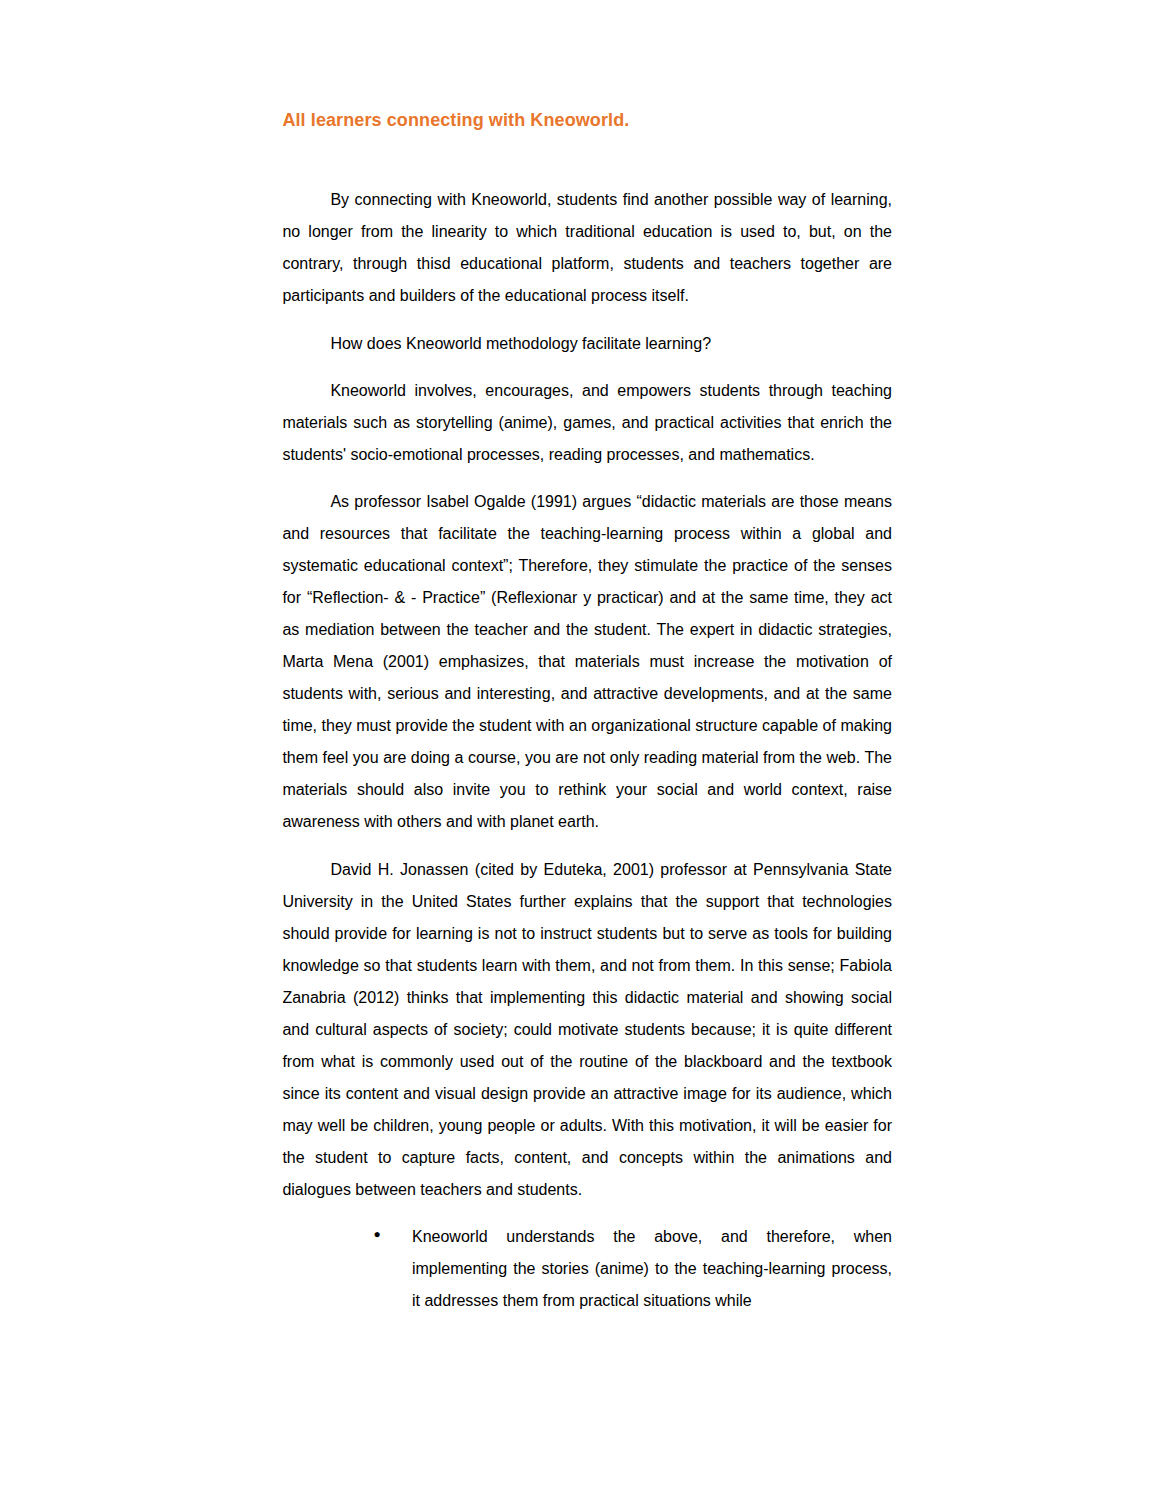All learners connecting with Kneoworld.
By connecting with Kneoworld, students find another possible way of learning, no longer from the linearity to which traditional education is used to, but, on the contrary, through thisd educational platform, students and teachers together are participants and builders of the educational process itself.
How does Kneoworld methodology facilitate learning?
Kneoworld involves, encourages, and empowers students through teaching materials such as storytelling (anime), games, and practical activities that enrich the students' socio-emotional processes, reading processes, and mathematics.
As professor Isabel Ogalde (1991) argues “didactic materials are those means and resources that facilitate the teaching-learning process within a global and systematic educational context”; Therefore, they stimulate the practice of the senses for “Reflection- & - Practice” (Reflexionar y practicar) and at the same time, they act as mediation between the teacher and the student. The expert in didactic strategies, Marta Mena (2001) emphasizes, that materials must increase the motivation of students with, serious and interesting, and attractive developments, and at the same time, they must provide the student with an organizational structure capable of making them feel you are doing a course, you are not only reading material from the web. The materials should also invite you to rethink your social and world context, raise awareness with others and with planet earth.
David H. Jonassen (cited by Eduteka, 2001) professor at Pennsylvania State University in the United States further explains that the support that technologies should provide for learning is not to instruct students but to serve as tools for building knowledge so that students learn with them, and not from them. In this sense; Fabiola Zanabria (2012) thinks that implementing this didactic material and showing social and cultural aspects of society; could motivate students because; it is quite different from what is commonly used out of the routine of the blackboard and the textbook since its content and visual design provide an attractive image for its audience, which may well be children, young people or adults. With this motivation, it will be easier for the student to capture facts, content, and concepts within the animations and dialogues between teachers and students.
Kneoworld understands the above, and therefore, when implementing the stories (anime) to the teaching-learning process, it addresses them from practical situations while